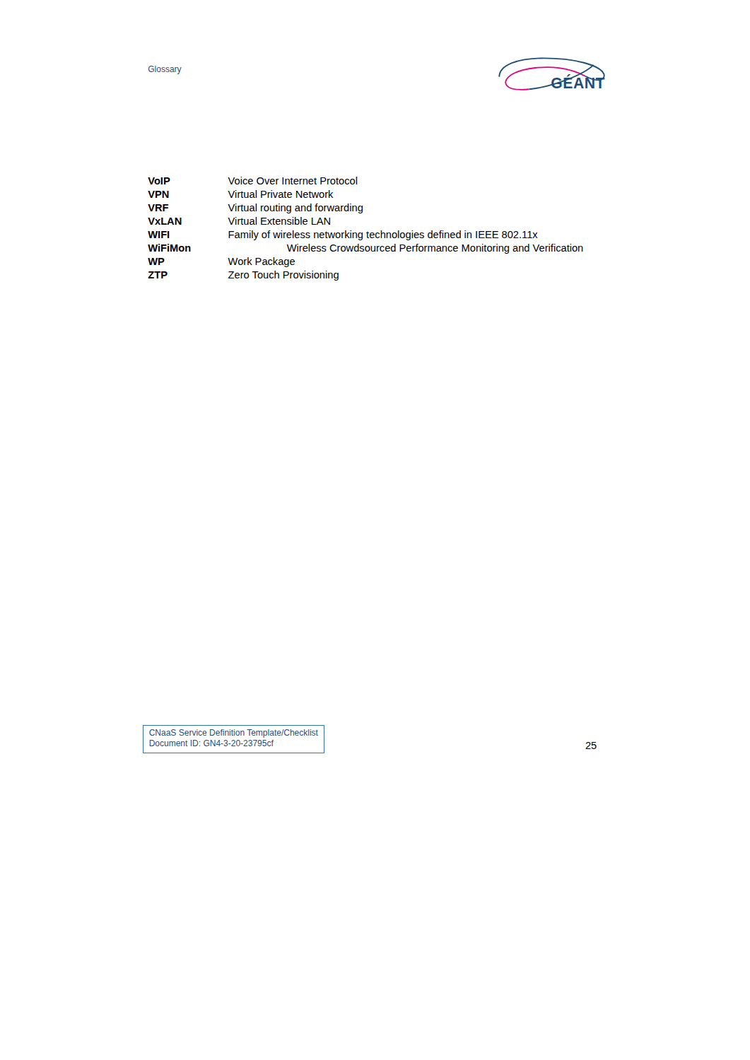Glossary
GÉANT
| VoIP | Voice Over Internet Protocol |
| VPN | Virtual Private Network |
| VRF | Virtual routing and forwarding |
| VxLAN | Virtual Extensible LAN |
| WIFI | Family of wireless networking technologies defined in IEEE 802.11x |
| WiFiMon | Wireless Crowdsourced Performance Monitoring and Verification |
| WP | Work Package |
| ZTP | Zero Touch Provisioning |
CNaaS Service Definition Template/Checklist
Document ID: GN4-3-20-23795cf
25